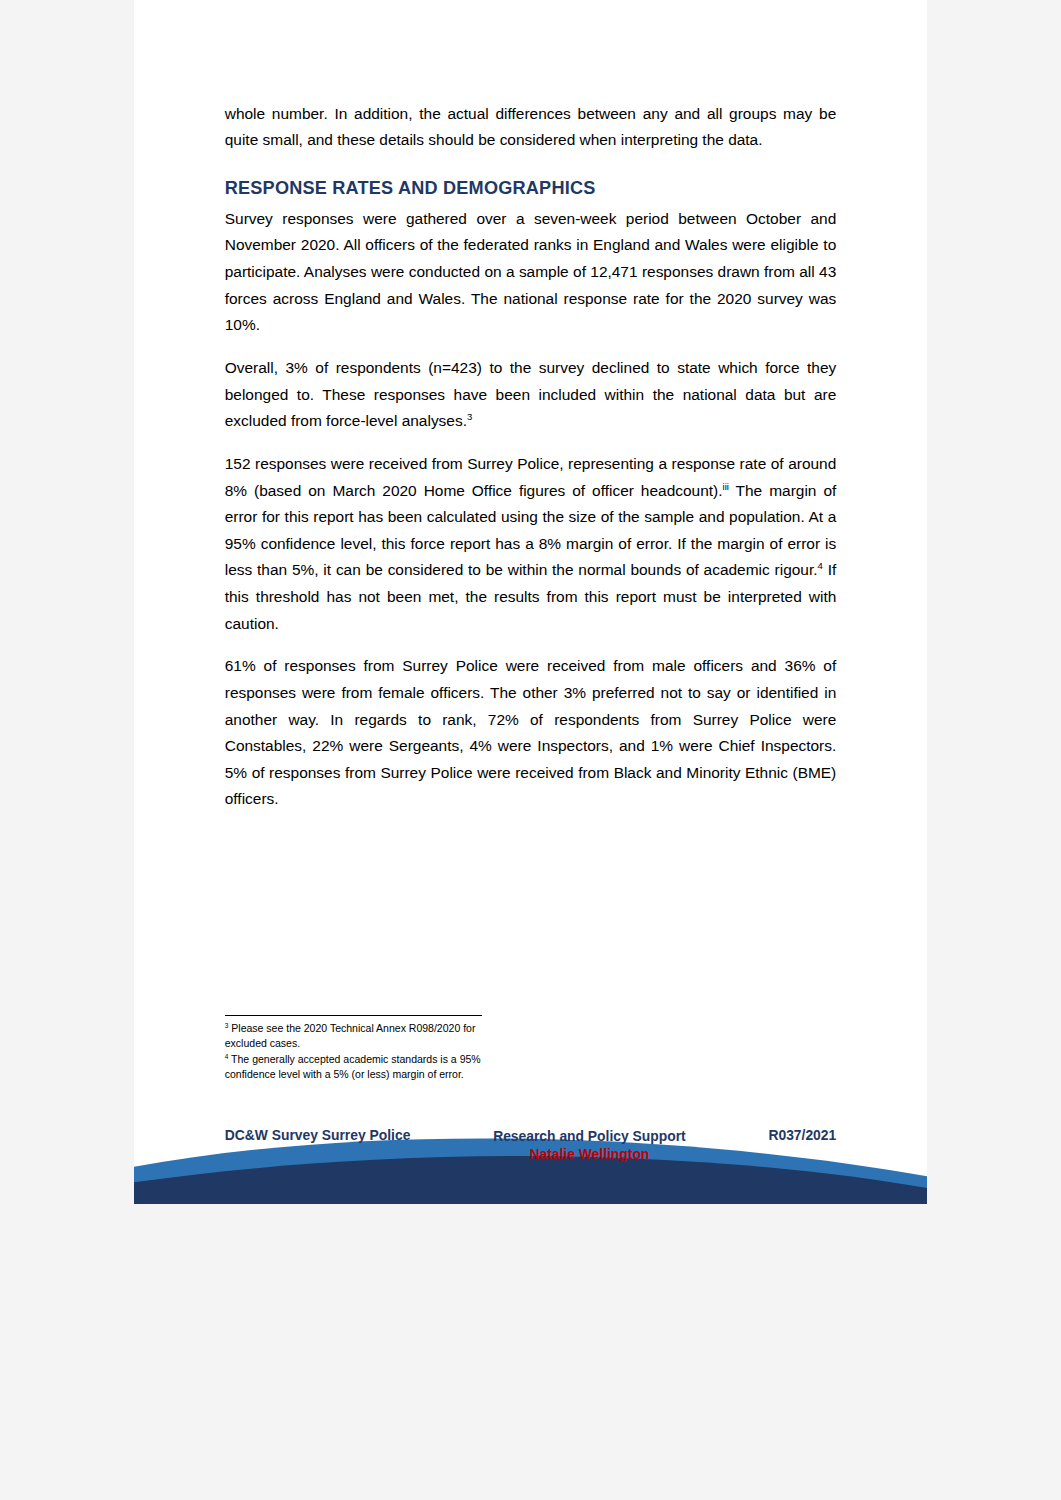whole number. In addition, the actual differences between any and all groups may be quite small, and these details should be considered when interpreting the data.
Response rates and demographics
Survey responses were gathered over a seven-week period between October and November 2020. All officers of the federated ranks in England and Wales were eligible to participate. Analyses were conducted on a sample of 12,471 responses drawn from all 43 forces across England and Wales. The national response rate for the 2020 survey was 10%.
Overall, 3% of respondents (n=423) to the survey declined to state which force they belonged to. These responses have been included within the national data but are excluded from force-level analyses.3
152 responses were received from Surrey Police, representing a response rate of around 8% (based on March 2020 Home Office figures of officer headcount).iii The margin of error for this report has been calculated using the size of the sample and population. At a 95% confidence level, this force report has a 8% margin of error. If the margin of error is less than 5%, it can be considered to be within the normal bounds of academic rigour.4 If this threshold has not been met, the results from this report must be interpreted with caution.
61% of responses from Surrey Police were received from male officers and 36% of responses were from female officers. The other 3% preferred not to say or identified in another way. In regards to rank, 72% of respondents from Surrey Police were Constables, 22% were Sergeants, 4% were Inspectors, and 1% were Chief Inspectors. 5% of responses from Surrey Police were received from Black and Minority Ethnic (BME) officers.
3 Please see the 2020 Technical Annex R098/2020 for excluded cases.
4 The generally accepted academic standards is a 95% confidence level with a 5% (or less) margin of error.
DC&W Survey Surrey Police
Research and Policy Support
Natalie Wellington
R037/2021
4